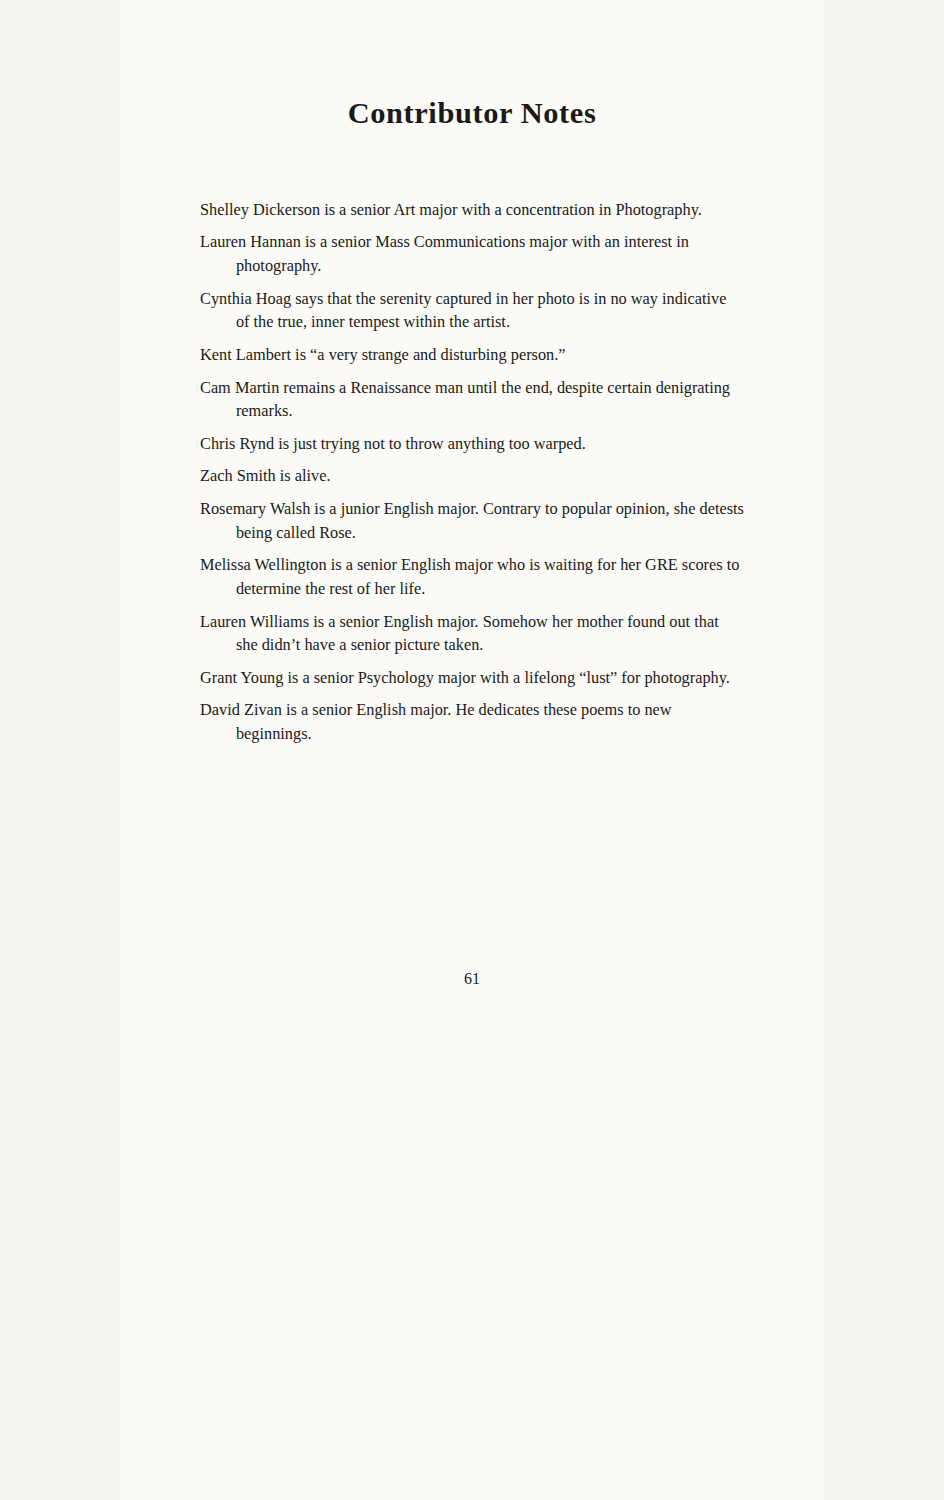Contributor Notes
Shelley Dickerson is a senior Art major with a concentration in Photography.
Lauren Hannan is a senior Mass Communications major with an interest in photography.
Cynthia Hoag says that the serenity captured in her photo is in no way indicative of the true, inner tempest within the artist.
Kent Lambert is “a very strange and disturbing person.”
Cam Martin remains a Renaissance man until the end, despite certain denigrating remarks.
Chris Rynd is just trying not to throw anything too warped.
Zach Smith is alive.
Rosemary Walsh is a junior English major. Contrary to popular opinion, she detests being called Rose.
Melissa Wellington is a senior English major who is waiting for her GRE scores to determine the rest of her life.
Lauren Williams is a senior English major. Somehow her mother found out that she didn’t have a senior picture taken.
Grant Young is a senior Psychology major with a lifelong “lust” for photography.
David Zivan is a senior English major. He dedicates these poems to new beginnings.
61